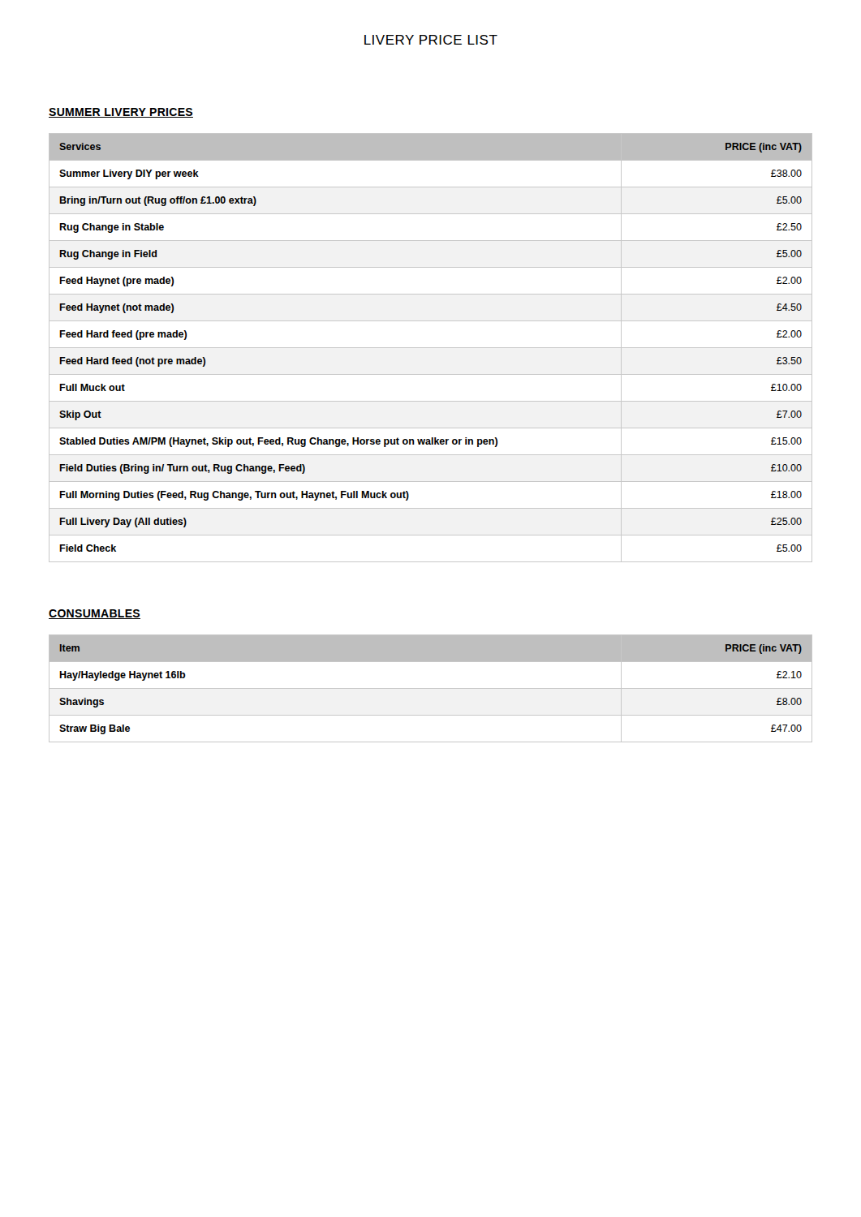LIVERY PRICE LIST
SUMMER LIVERY PRICES
| Services | PRICE (inc VAT) |
| --- | --- |
| Summer Livery DIY per week | £38.00 |
| Bring in/Turn out (Rug off/on £1.00 extra) | £5.00 |
| Rug Change in Stable | £2.50 |
| Rug Change in Field | £5.00 |
| Feed Haynet (pre made) | £2.00 |
| Feed Haynet (not made) | £4.50 |
| Feed Hard feed (pre made) | £2.00 |
| Feed Hard feed (not pre made) | £3.50 |
| Full Muck out | £10.00 |
| Skip Out | £7.00 |
| Stabled Duties AM/PM (Haynet, Skip out, Feed, Rug Change, Horse put on walker or in pen) | £15.00 |
| Field Duties (Bring in/ Turn out, Rug Change, Feed) | £10.00 |
| Full Morning Duties (Feed, Rug Change, Turn out, Haynet, Full Muck out) | £18.00 |
| Full Livery Day (All duties) | £25.00 |
| Field Check | £5.00 |
CONSUMABLES
| Item | PRICE (inc VAT) |
| --- | --- |
| Hay/Hayledge Haynet 16lb | £2.10 |
| Shavings | £8.00 |
| Straw Big Bale | £47.00 |